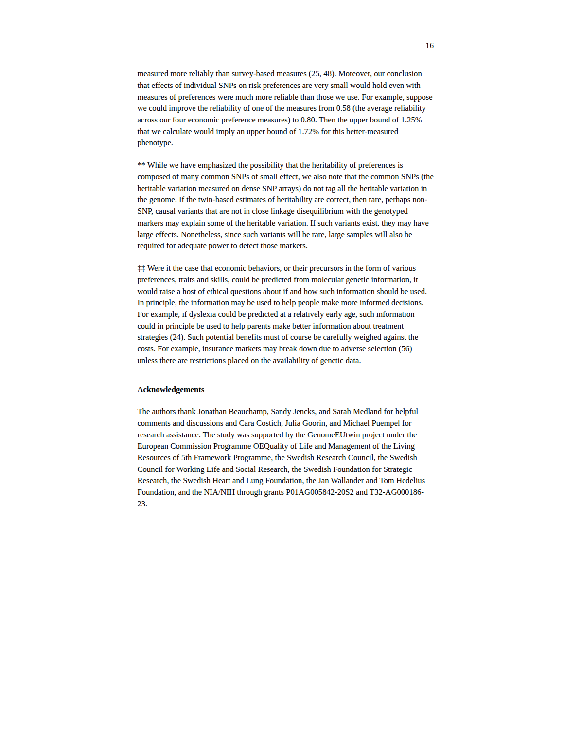16
measured more reliably than survey-based measures (25, 48). Moreover, our conclusion that effects of individual SNPs on risk preferences are very small would hold even with measures of preferences were much more reliable than those we use. For example, suppose we could improve the reliability of one of the measures from 0.58 (the average reliability across our four economic preference measures) to 0.80. Then the upper bound of 1.25% that we calculate would imply an upper bound of 1.72% for this better-measured phenotype.
** While we have emphasized the possibility that the heritability of preferences is composed of many common SNPs of small effect, we also note that the common SNPs (the heritable variation measured on dense SNP arrays) do not tag all the heritable variation in the genome. If the twin-based estimates of heritability are correct, then rare, perhaps non-SNP, causal variants that are not in close linkage disequilibrium with the genotyped markers may explain some of the heritable variation. If such variants exist, they may have large effects. Nonetheless, since such variants will be rare, large samples will also be required for adequate power to detect those markers.
‡‡ Were it the case that economic behaviors, or their precursors in the form of various preferences, traits and skills, could be predicted from molecular genetic information, it would raise a host of ethical questions about if and how such information should be used. In principle, the information may be used to help people make more informed decisions. For example, if dyslexia could be predicted at a relatively early age, such information could in principle be used to help parents make better information about treatment strategies (24). Such potential benefits must of course be carefully weighed against the costs. For example, insurance markets may break down due to adverse selection (56) unless there are restrictions placed on the availability of genetic data.
Acknowledgements
The authors thank Jonathan Beauchamp, Sandy Jencks, and Sarah Medland for helpful comments and discussions and Cara Costich, Julia Goorin, and Michael Puempel for research assistance. The study was supported by the GenomeEUtwin project under the European Commission Programme OEQuality of Life and Management of the Living Resources of 5th Framework Programme, the Swedish Research Council, the Swedish Council for Working Life and Social Research, the Swedish Foundation for Strategic Research, the Swedish Heart and Lung Foundation, the Jan Wallander and Tom Hedelius Foundation, and the NIA/NIH through grants P01AG005842-20S2 and T32-AG000186-23.